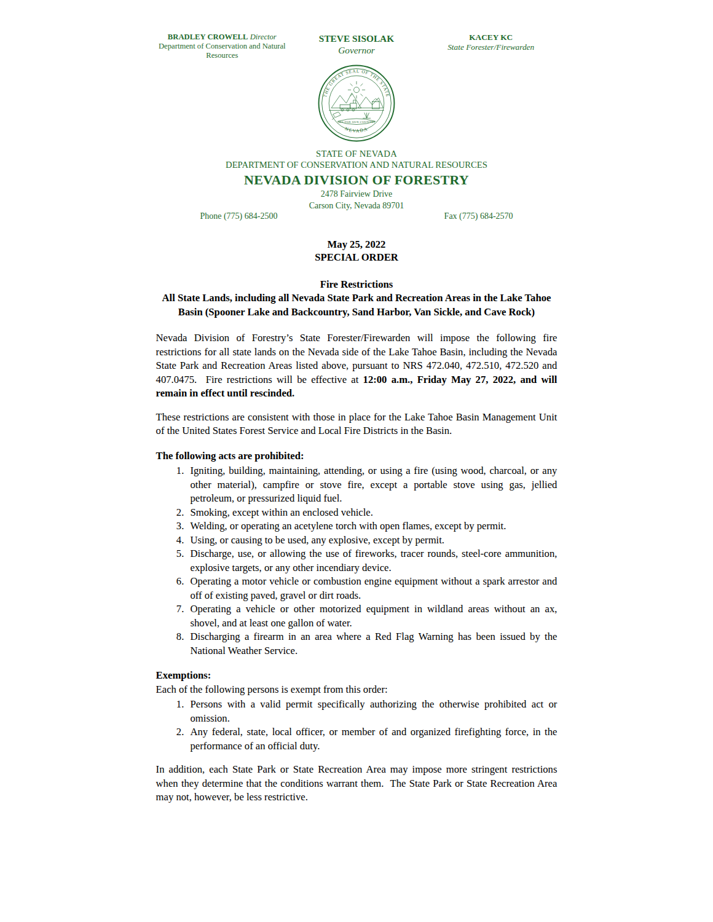| BRADLEY CROWELL Director Department of Conservation and Natural Resources | STEVE SISOLAK Governor | KACEY KC State Forester/Firewarden |
THE GREAT SEAL OF THE STATE NEVADA ALL FOR OUR COUNTRY
STATE OF NEVADA
DEPARTMENT OF CONSERVATION AND NATURAL RESOURCES
NEVADA DIVISION OF FORESTRY
2478 Fairview Drive
Carson City, Nevada 89701
| Phone (775) 684-2500 | Fax (775) 684-2570 |
May 25, 2022
SPECIAL ORDER
Fire Restrictions
All State Lands, including all Nevada State Park and Recreation Areas in the Lake Tahoe Basin (Spooner Lake and Backcountry, Sand Harbor, Van Sickle, and Cave Rock)
Nevada Division of Forestry’s State Forester/Firewarden will impose the following fire restrictions for all state lands on the Nevada side of the Lake Tahoe Basin, including the Nevada State Park and Recreation Areas listed above, pursuant to NRS 472.040, 472.510, 472.520 and 407.0475. Fire restrictions will be effective at 12:00 a.m., Friday May 27, 2022, and will remain in effect until rescinded.
These restrictions are consistent with those in place for the Lake Tahoe Basin Management Unit of the United States Forest Service and Local Fire Districts in the Basin.
The following acts are prohibited:
Igniting, building, maintaining, attending, or using a fire (using wood, charcoal, or any other material), campfire or stove fire, except a portable stove using gas, jellied petroleum, or pressurized liquid fuel.
Smoking, except within an enclosed vehicle.
Welding, or operating an acetylene torch with open flames, except by permit.
Using, or causing to be used, any explosive, except by permit.
Discharge, use, or allowing the use of fireworks, tracer rounds, steel-core ammunition, explosive targets, or any other incendiary device.
Operating a motor vehicle or combustion engine equipment without a spark arrestor and off of existing paved, gravel or dirt roads.
Operating a vehicle or other motorized equipment in wildland areas without an ax, shovel, and at least one gallon of water.
Discharging a firearm in an area where a Red Flag Warning has been issued by the National Weather Service.
Exemptions:
Each of the following persons is exempt from this order:
Persons with a valid permit specifically authorizing the otherwise prohibited act or omission.
Any federal, state, local officer, or member of and organized firefighting force, in the performance of an official duty.
In addition, each State Park or State Recreation Area may impose more stringent restrictions when they determine that the conditions warrant them. The State Park or State Recreation Area may not, however, be less restrictive.